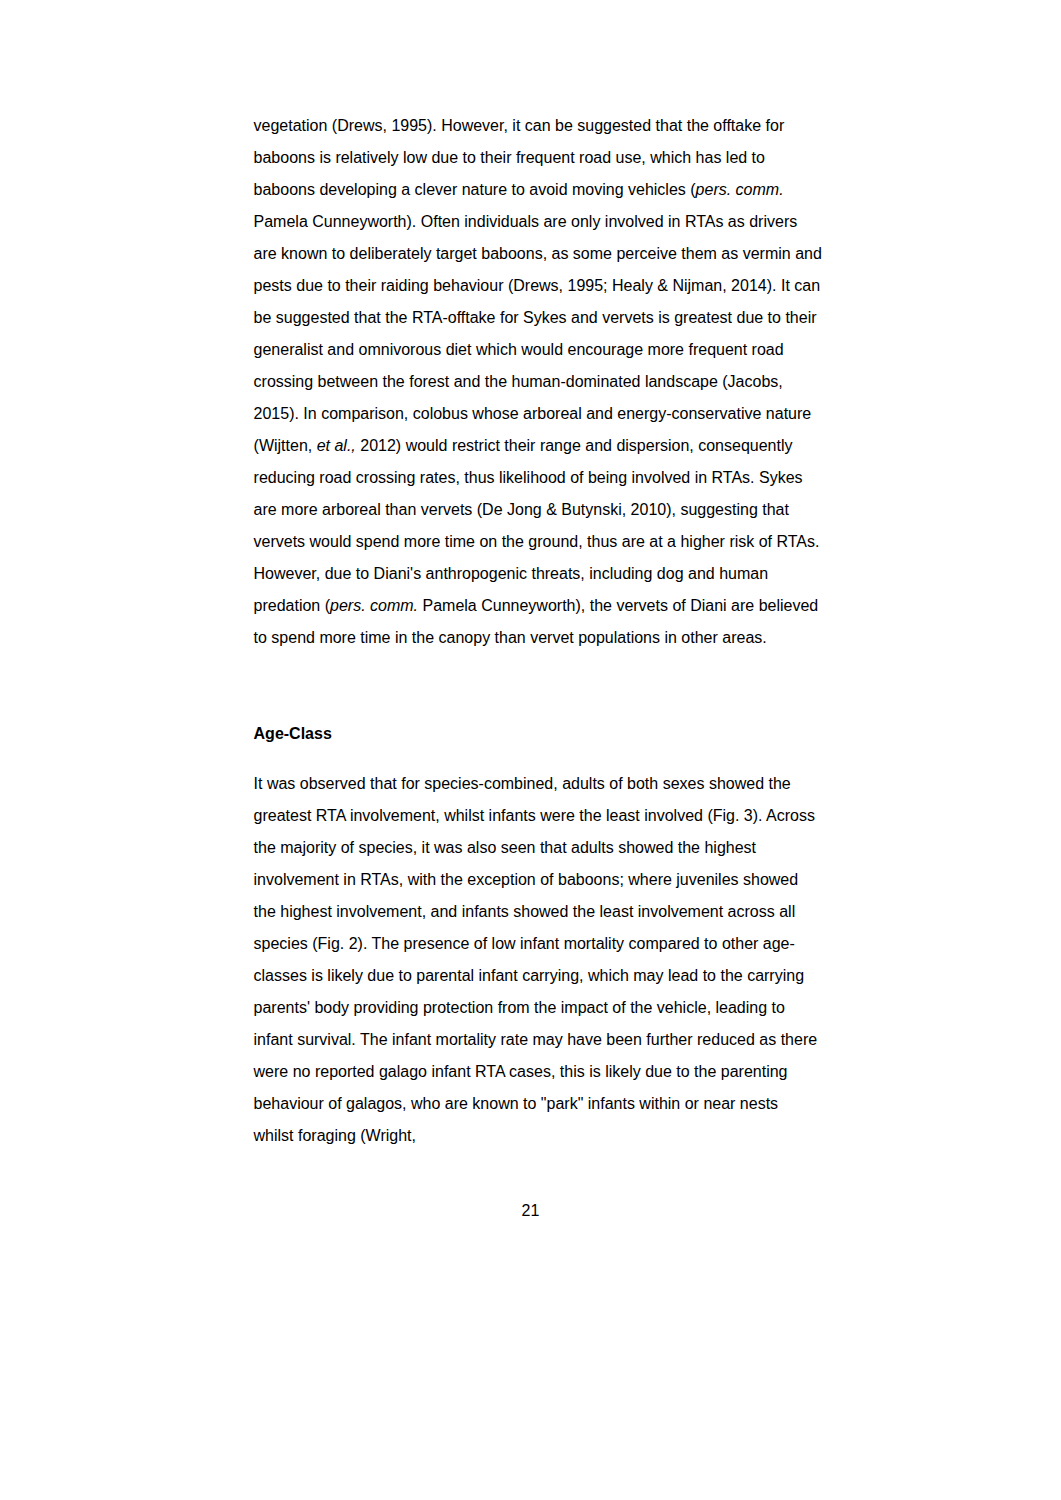vegetation (Drews, 1995). However, it can be suggested that the offtake for baboons is relatively low due to their frequent road use, which has led to baboons developing a clever nature to avoid moving vehicles (pers. comm. Pamela Cunneyworth). Often individuals are only involved in RTAs as drivers are known to deliberately target baboons, as some perceive them as vermin and pests due to their raiding behaviour (Drews, 1995; Healy & Nijman, 2014). It can be suggested that the RTA-offtake for Sykes and vervets is greatest due to their generalist and omnivorous diet which would encourage more frequent road crossing between the forest and the human-dominated landscape (Jacobs, 2015). In comparison, colobus whose arboreal and energy-conservative nature (Wijtten, et al., 2012) would restrict their range and dispersion, consequently reducing road crossing rates, thus likelihood of being involved in RTAs. Sykes are more arboreal than vervets (De Jong & Butynski, 2010), suggesting that vervets would spend more time on the ground, thus are at a higher risk of RTAs. However, due to Diani's anthropogenic threats, including dog and human predation (pers. comm. Pamela Cunneyworth), the vervets of Diani are believed to spend more time in the canopy than vervet populations in other areas.
Age-Class
It was observed that for species-combined, adults of both sexes showed the greatest RTA involvement, whilst infants were the least involved (Fig. 3). Across the majority of species, it was also seen that adults showed the highest involvement in RTAs, with the exception of baboons; where juveniles showed the highest involvement, and infants showed the least involvement across all species (Fig. 2). The presence of low infant mortality compared to other age-classes is likely due to parental infant carrying, which may lead to the carrying parents' body providing protection from the impact of the vehicle, leading to infant survival. The infant mortality rate may have been further reduced as there were no reported galago infant RTA cases, this is likely due to the parenting behaviour of galagos, who are known to "park" infants within or near nests whilst foraging (Wright,
21